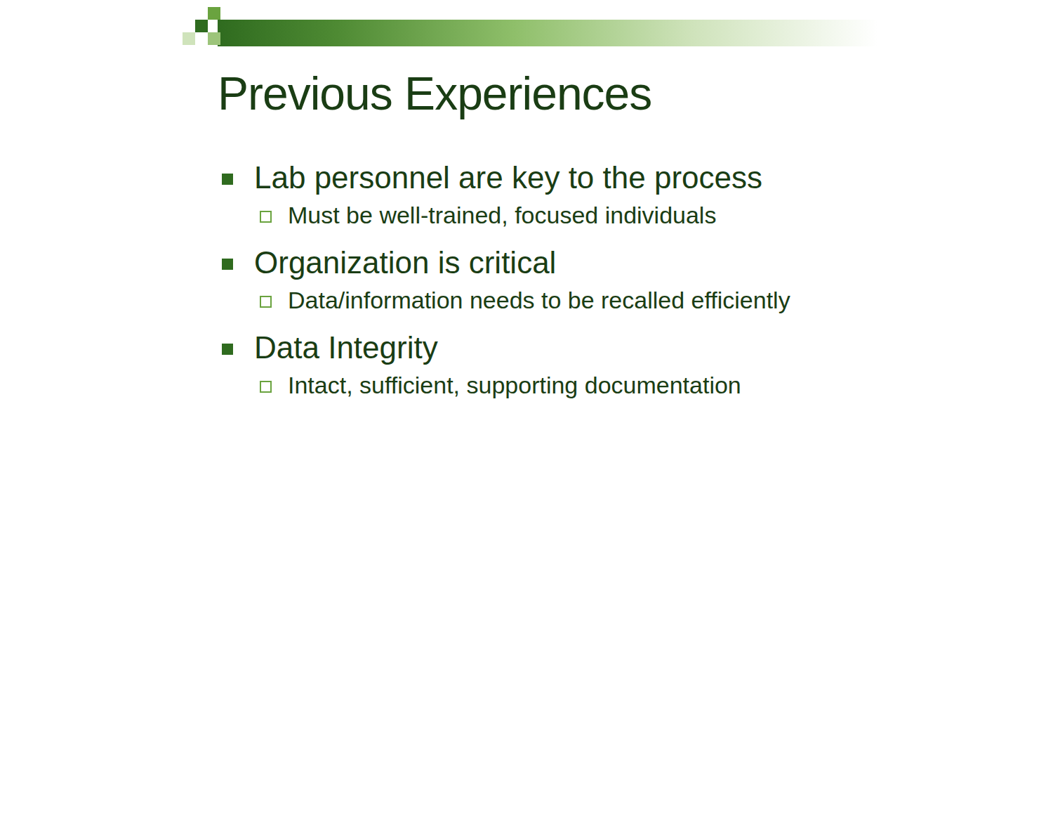Previous Experiences
Lab personnel are key to the process
Must be well-trained, focused individuals
Organization is critical
Data/information needs to be recalled efficiently
Data Integrity
Intact, sufficient, supporting documentation